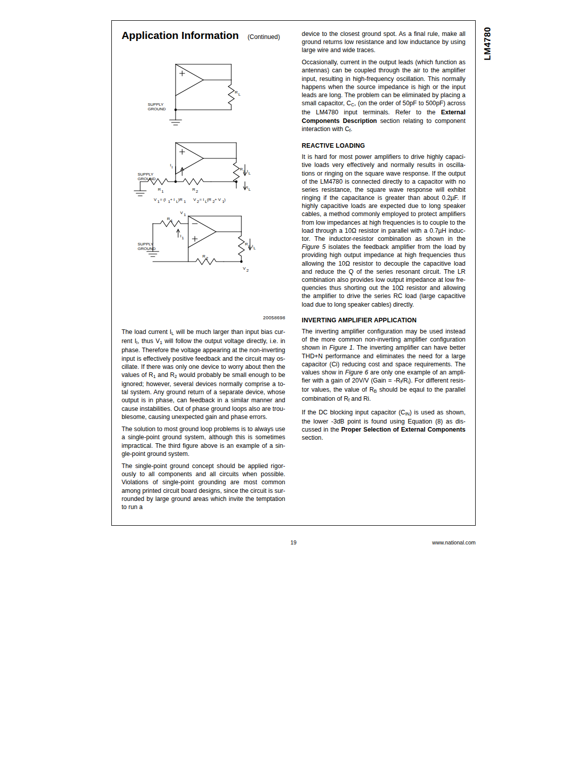LM4780
Application Information (Continued)
R L SUPPLY GROUND R L I L I I SUPPLY GROUND R 1 R 2 I L V 1 = (I 1 + I L )R 1 V 2 = I L (R 2 + V 1 ) R 1 V 1 R L I L I 1 R 2 SUPPLY GROUND V 2
20058698
The load current IL will be much larger than input bias current II, thus V1 will follow the output voltage directly, i.e. in phase. Therefore the voltage appearing at the non-inverting input is effectively positive feedback and the circuit may oscillate. If there was only one device to worry about then the values of R1 and R2 would probably be small enough to be ignored; however, several devices normally comprise a total system. Any ground return of a separate device, whose output is in phase, can feedback in a similar manner and cause instabilities. Out of phase ground loops also are troublesome, causing unexpected gain and phase errors.
The solution to most ground loop problems is to always use a single-point ground system, although this is sometimes impractical. The third figure above is an example of a single-point ground system.
The single-point ground concept should be applied rigorously to all components and all circuits when possible. Violations of single-point grounding are most common among printed circuit board designs, since the circuit is surrounded by large ground areas which invite the temptation to run a
device to the closest ground spot. As a final rule, make all ground returns low resistance and low inductance by using large wire and wide traces.
Occasionally, current in the output leads (which function as antennas) can be coupled through the air to the amplifier input, resulting in high-frequency oscillation. This normally happens when the source impedance is high or the input leads are long. The problem can be eliminated by placing a small capacitor, CC, (on the order of 50pF to 500pF) across the LM4780 input terminals. Refer to the External Components Description section relating to component interaction with Cf.
REACTIVE LOADING
It is hard for most power amplifiers to drive highly capacitive loads very effectively and normally results in oscillations or ringing on the square wave response. If the output of the LM4780 is connected directly to a capacitor with no series resistance, the square wave response will exhibit ringing if the capacitance is greater than about 0.2µF. If highly capacitive loads are expected due to long speaker cables, a method commonly employed to protect amplifiers from low impedances at high frequencies is to couple to the load through a 10Ω resistor in parallel with a 0.7µH inductor. The inductor-resistor combination as shown in the Figure 5 isolates the feedback amplifier from the load by providing high output impedance at high frequencies thus allowing the 10Ω resistor to decouple the capacitive load and reduce the Q of the series resonant circuit. The LR combination also provides low output impedance at low frequencies thus shorting out the 10Ω resistor and allowing the amplifier to drive the series RC load (large capacitive load due to long speaker cables) directly.
INVERTING AMPLIFIER APPLICATION
The inverting amplifier configuration may be used instead of the more common non-inverting amplifier configuration shown in Figure 1. The inverting amplifier can have better THD+N performance and eliminates the need for a large capacitor (Ci) reducing cost and space requirements. The values show in Figure 6 are only one example of an amplifier with a gain of 20V/V (Gain = -Rf/Ri). For different resistor values, the value of RB should be eqaul to the parallel combination of Rf and Ri.
If the DC blocking input capacitor (CIN) is used as shown, the lower -3dB point is found using Equation (8) as discussed in the Proper Selection of External Components section.
19 www.national.com